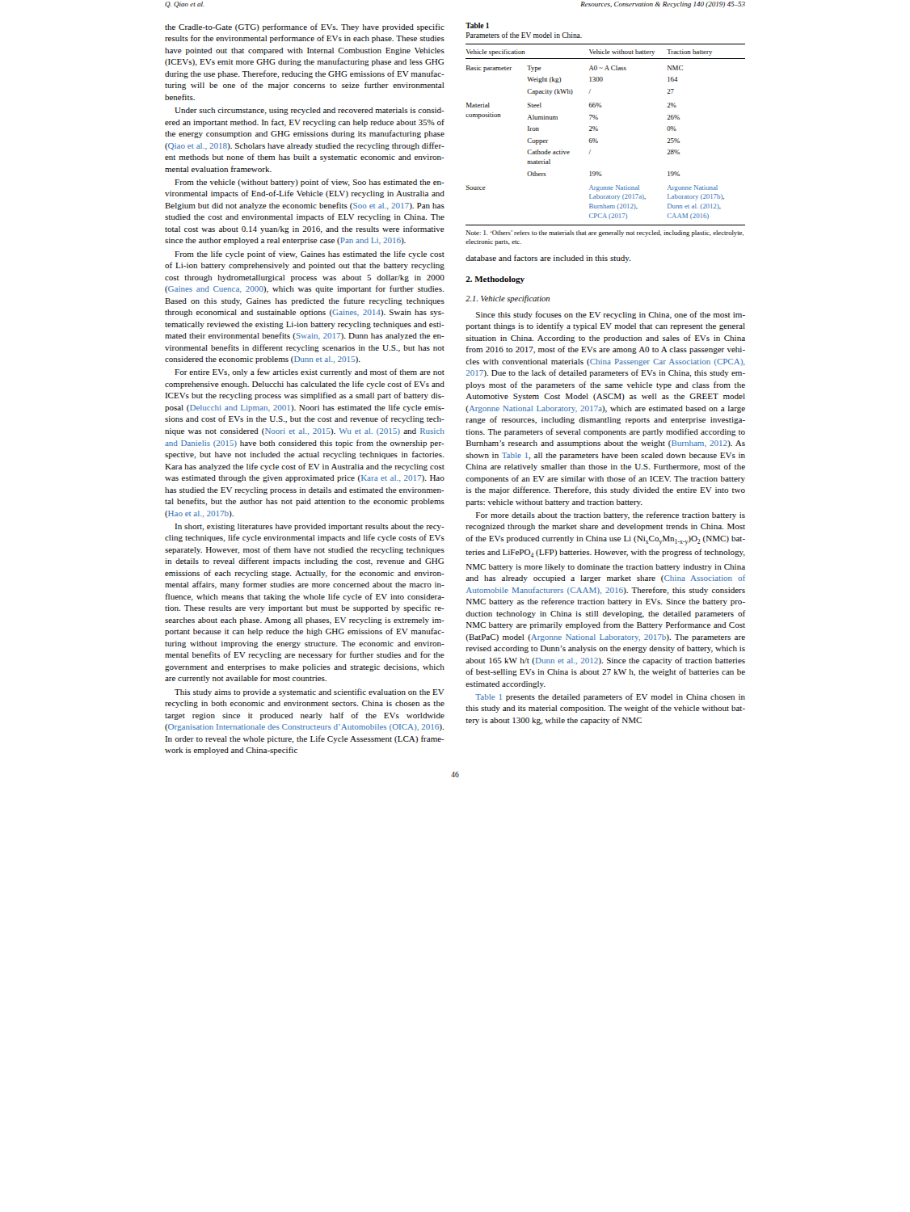Q. Qiao et al.
Resources, Conservation & Recycling 140 (2019) 45–53
the Cradle-to-Gate (GTG) performance of EVs. They have provided specific results for the environmental performance of EVs in each phase. These studies have pointed out that compared with Internal Combustion Engine Vehicles (ICEVs), EVs emit more GHG during the manufacturing phase and less GHG during the use phase. Therefore, reducing the GHG emissions of EV manufacturing will be one of the major concerns to seize further environmental benefits.
Under such circumstance, using recycled and recovered materials is considered an important method. In fact, EV recycling can help reduce about 35% of the energy consumption and GHG emissions during its manufacturing phase (Qiao et al., 2018). Scholars have already studied the recycling through different methods but none of them has built a systematic economic and environmental evaluation framework.
From the vehicle (without battery) point of view, Soo has estimated the environmental impacts of End-of-Life Vehicle (ELV) recycling in Australia and Belgium but did not analyze the economic benefits (Soo et al., 2017). Pan has studied the cost and environmental impacts of ELV recycling in China. The total cost was about 0.14 yuan/kg in 2016, and the results were informative since the author employed a real enterprise case (Pan and Li, 2016).
From the life cycle point of view, Gaines has estimated the life cycle cost of Li-ion battery comprehensively and pointed out that the battery recycling cost through hydrometallurgical process was about 5 dollar/kg in 2000 (Gaines and Cuenca, 2000), which was quite important for further studies. Based on this study, Gaines has predicted the future recycling techniques through economical and sustainable options (Gaines, 2014). Swain has systematically reviewed the existing Li-ion battery recycling techniques and estimated their environmental benefits (Swain, 2017). Dunn has analyzed the environmental benefits in different recycling scenarios in the U.S., but has not considered the economic problems (Dunn et al., 2015).
For entire EVs, only a few articles exist currently and most of them are not comprehensive enough. Delucchi has calculated the life cycle cost of EVs and ICEVs but the recycling process was simplified as a small part of battery disposal (Delucchi and Lipman, 2001). Noori has estimated the life cycle emissions and cost of EVs in the U.S., but the cost and revenue of recycling technique was not considered (Noori et al., 2015). Wu et al. (2015) and Rusich and Danielis (2015) have both considered this topic from the ownership perspective, but have not included the actual recycling techniques in factories. Kara has analyzed the life cycle cost of EV in Australia and the recycling cost was estimated through the given approximated price (Kara et al., 2017). Hao has studied the EV recycling process in details and estimated the environmental benefits, but the author has not paid attention to the economic problems (Hao et al., 2017b).
In short, existing literatures have provided important results about the recycling techniques, life cycle environmental impacts and life cycle costs of EVs separately. However, most of them have not studied the recycling techniques in details to reveal different impacts including the cost, revenue and GHG emissions of each recycling stage. Actually, for the economic and environmental affairs, many former studies are more concerned about the macro influence, which means that taking the whole life cycle of EV into consideration. These results are very important but must be supported by specific researches about each phase. Among all phases, EV recycling is extremely important because it can help reduce the high GHG emissions of EV manufacturing without improving the energy structure. The economic and environmental benefits of EV recycling are necessary for further studies and for the government and enterprises to make policies and strategic decisions, which are currently not available for most countries.
This study aims to provide a systematic and scientific evaluation on the EV recycling in both economic and environment sectors. China is chosen as the target region since it produced nearly half of the EVs worldwide (Organisation Internationale des Constructeurs d’Automobiles (OICA), 2016). In order to reveal the whole picture, the Life Cycle Assessment (LCA) framework is employed and China-specific
Table 1 Parameters of the EV model in China.
| Vehicle specification | Vehicle without battery | Traction battery |
| --- | --- | --- |
| Basic parameter | Type | A0 ~ A Class | NMC |
| Weight (kg) | 1300 | 164 |
| Capacity (kWh) | / | 27 |
| Material composition | Steel | 66% | 2% |
| Aluminum | 7% | 26% |
| Iron | 2% | 0% |
| Copper | 6% | 25% |
| Cathode active material | / | 28% |
| Others | 19% | 19% |
| Source | | Argonne National Laboratory (2017a) , Burnham (2012) , CPCA (2017) | Argonne National Laboratory (2017b) , Dunn et al. (2012) , CAAM (2016) |
Note: 1. ‘Others’ refers to the materials that are generally not recycled, including plastic, electrolyte, electronic parts, etc.
database and factors are included in this study.
2. Methodology
2.1. Vehicle specification
Since this study focuses on the EV recycling in China, one of the most important things is to identify a typical EV model that can represent the general situation in China. According to the production and sales of EVs in China from 2016 to 2017, most of the EVs are among A0 to A class passenger vehicles with conventional materials (China Passenger Car Association (CPCA), 2017). Due to the lack of detailed parameters of EVs in China, this study employs most of the parameters of the same vehicle type and class from the Automotive System Cost Model (ASCM) as well as the GREET model (Argonne National Laboratory, 2017a), which are estimated based on a large range of resources, including dismantling reports and enterprise investigations. The parameters of several components are partly modified according to Burnham’s research and assumptions about the weight (Burnham, 2012). As shown in Table 1, all the parameters have been scaled down because EVs in China are relatively smaller than those in the U.S. Furthermore, most of the components of an EV are similar with those of an ICEV. The traction battery is the major difference. Therefore, this study divided the entire EV into two parts: vehicle without battery and traction battery.
For more details about the traction battery, the reference traction battery is recognized through the market share and development trends in China. Most of the EVs produced currently in China use Li (NixCoyMn1-x-y)O2 (NMC) batteries and LiFePO4 (LFP) batteries. However, with the progress of technology, NMC battery is more likely to dominate the traction battery industry in China and has already occupied a larger market share (China Association of Automobile Manufacturers (CAAM), 2016). Therefore, this study considers NMC battery as the reference traction battery in EVs. Since the battery production technology in China is still developing, the detailed parameters of NMC battery are primarily employed from the Battery Performance and Cost (BatPaC) model (Argonne National Laboratory, 2017b). The parameters are revised according to Dunn’s analysis on the energy density of battery, which is about 165 kW h/t (Dunn et al., 2012). Since the capacity of traction batteries of best-selling EVs in China is about 27 kW h, the weight of batteries can be estimated accordingly.
Table 1 presents the detailed parameters of EV model in China chosen in this study and its material composition. The weight of the vehicle without battery is about 1300 kg, while the capacity of NMC
46